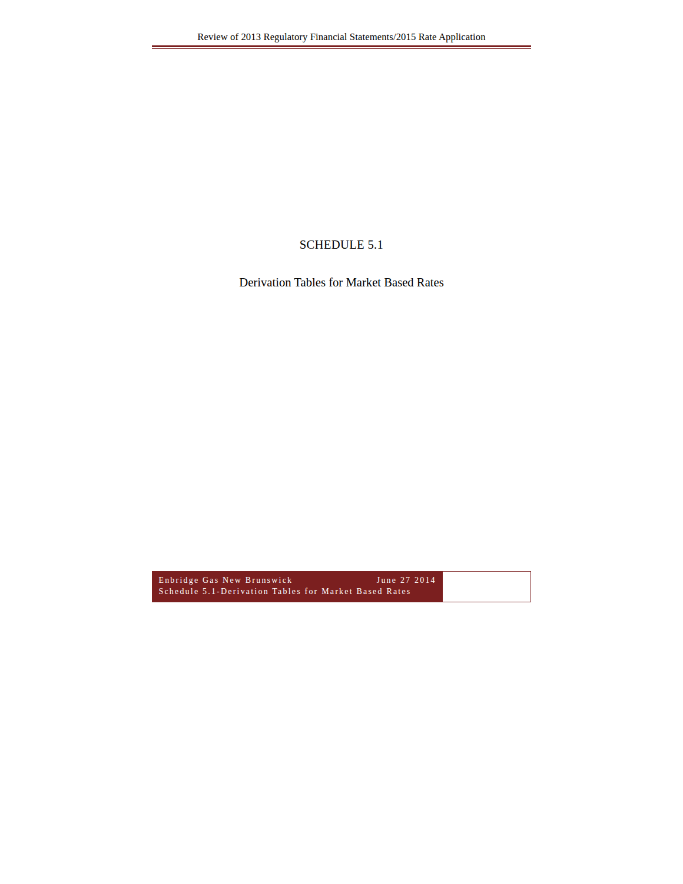Review of 2013 Regulatory Financial Statements/2015 Rate Application
SCHEDULE 5.1
Derivation Tables for Market Based Rates
Enbridge Gas New Brunswick June 27 2014
Schedule 5.1-Derivation Tables for Market Based Rates